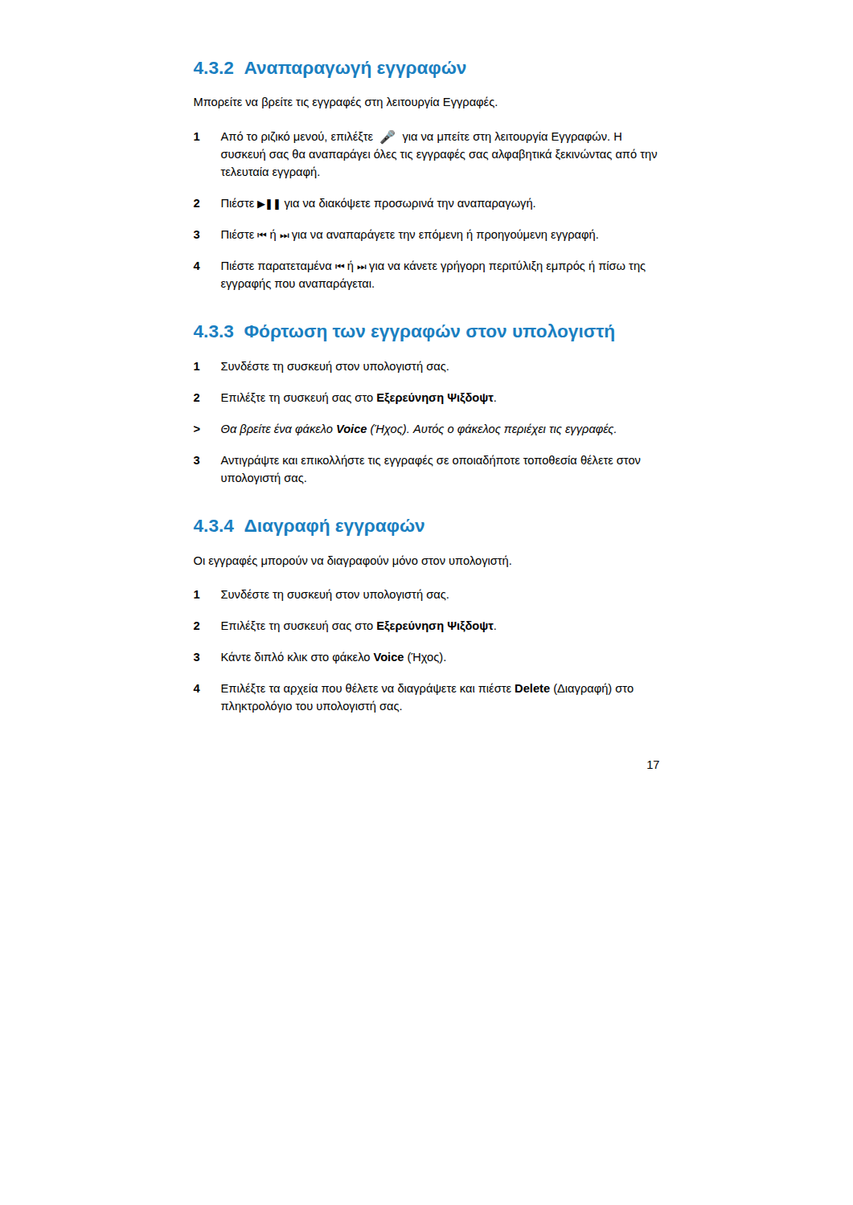4.3.2 Αναπαραγωγή εγγραφών
Μπορείτε να βρείτε τις εγγραφές στη λειτουργία Εγγραφές.
1 Από το ριζικό μενού, επιλέξτε 🎤 για να μπείτε στη λειτουργία Εγγραφών. Η συσκευή σας θα αναπαράγει όλες τις εγγραφές σας αλφαβητικά ξεκινώντας από την τελευταία εγγραφή.
2 Πιέστε ▶❚❚ για να διακόψετε προσωρινά την αναπαραγωγή.
3 Πιέστε ⏮ ή ⏭ για να αναπαράγετε την επόμενη ή προηγούμενη εγγραφή.
4 Πιέστε παρατεταμένα ⏮ ή ⏭ για να κάνετε γρήγορη περιτύλιξη εμπρός ή πίσω της εγγραφής που αναπαράγεται.
4.3.3 Φόρτωση των εγγραφών στον υπολογιστή
1 Συνδέστε τη συσκευή στον υπολογιστή σας.
2 Επιλέξτε τη συσκευή σας στο Εξερεύνηση Ψιξδοψτ.
>Θα βρείτε ένα φάκελο Voice (Ήχος). Αυτός ο φάκελος περιέχει τις εγγραφές.
3 Αντιγράψτε και επικολλήστε τις εγγραφές σε οποιαδήποτε τοποθεσία θέλετε στον υπολογιστή σας.
4.3.4 Διαγραφή εγγραφών
Οι εγγραφές μπορούν να διαγραφούν μόνο στον υπολογιστή.
1 Συνδέστε τη συσκευή στον υπολογιστή σας.
2 Επιλέξτε τη συσκευή σας στο Εξερεύνηση Ψιξδοψτ.
3 Κάντε διπλό κλικ στο φάκελο Voice (Ήχος).
4 Επιλέξτε τα αρχεία που θέλετε να διαγράψετε και πιέστε Delete (Διαγραφή) στο πληκτρολόγιο του υπολογιστή σας.
17